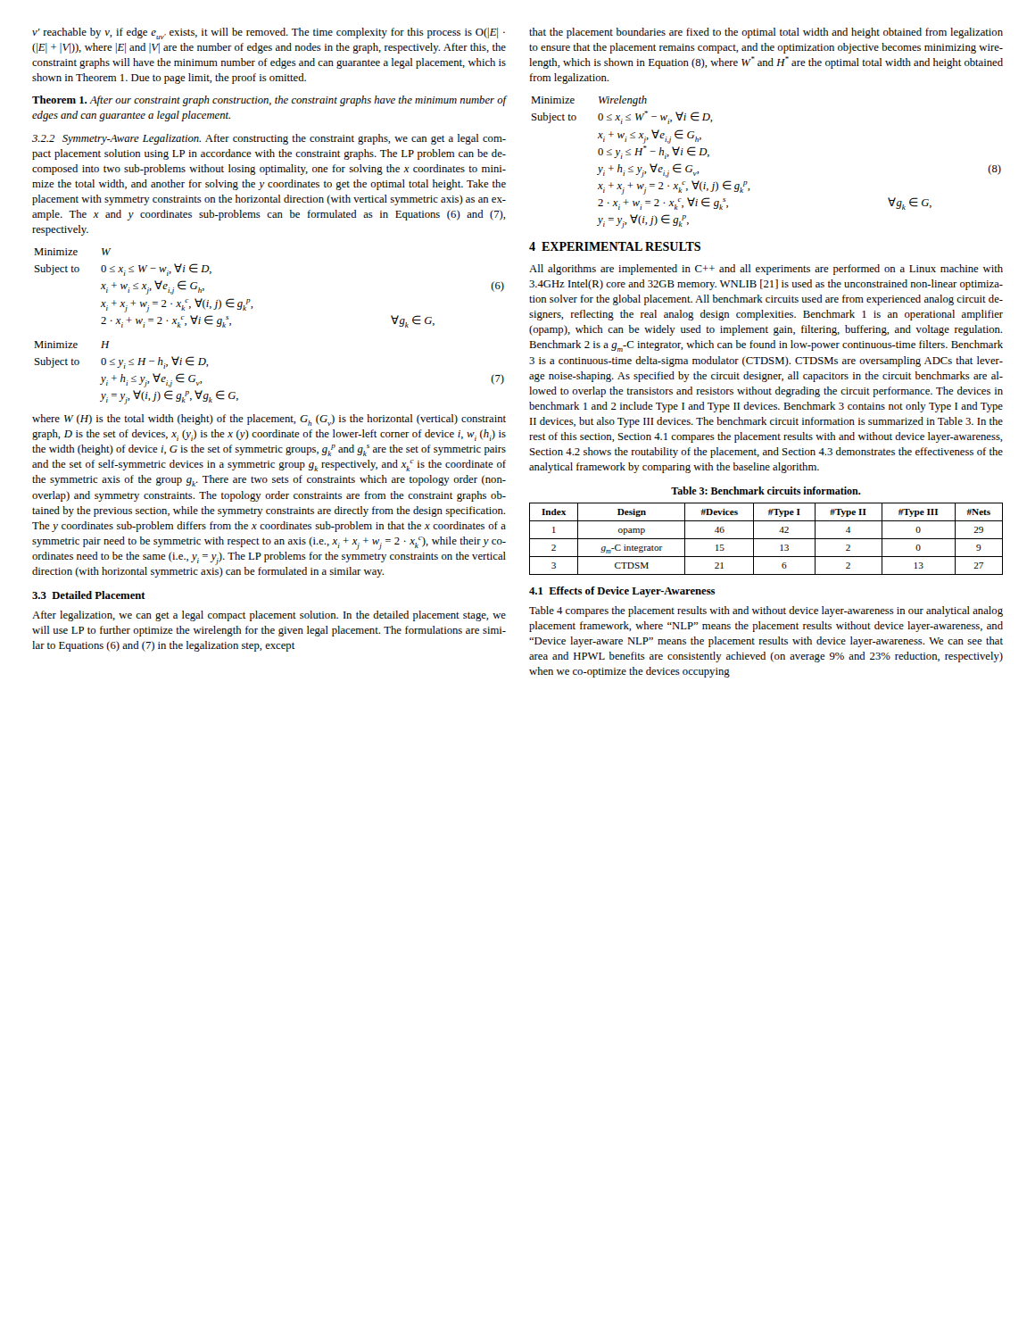v′ reachable by v, if edge euv′ exists, it will be removed. The time complexity for this process is O(|E| · (|E| + |V|)), where |E| and |V| are the number of edges and nodes in the graph, respectively. After this, the constraint graphs will have the minimum number of edges and can guarantee a legal placement, which is shown in Theorem 1. Due to page limit, the proof is omitted.
Theorem 1. After our constraint graph construction, the constraint graphs have the minimum number of edges and can guarantee a legal placement.
3.2.2 Symmetry-Aware Legalization. After constructing the constraint graphs, we can get a legal compact placement solution using LP in accordance with the constraint graphs. The LP problem can be decomposed into two sub-problems without losing optimality, one for solving the x coordinates to minimize the total width, and another for solving the y coordinates to get the optimal total height. Take the placement with symmetry constraints on the horizontal direction (with vertical symmetric axis) as an example. The x and y coordinates sub-problems can be formulated as in Equations (6) and (7), respectively.
| Minimize | W | |
| Subject to | 0 ≤ x i ≤ W − w i , ∀ i ∈ D , | | |
| | x i + w i ≤ x j , ∀ e i,j ∈ G h , | | (6) |
| | x i + x j + w j = 2 · x k c , ∀ ( i , j ) ∈ g k p , | | |
| | 2 · x i + w i = 2 · x k c , ∀ i ∈ g k s , | ∀ g k ∈ G , | |
| Minimize | H | |
| Subject to | 0 ≤ y i ≤ H − h i , ∀ i ∈ D , | | |
| | y i + h i ≤ y j , ∀ e i,j ∈ G v , | | (7) |
| | y i = y j , ∀ ( i , j ) ∈ g k p , ∀ g k ∈ G , | | |
where W (H) is the total width (height) of the placement, Gh (Gv) is the horizontal (vertical) constraint graph, D is the set of devices, xi (yi) is the x (y) coordinate of the lower-left corner of device i, wi (hi) is the width (height) of device i, G is the set of symmetric groups, gkp and gks are the set of symmetric pairs and the set of self-symmetric devices in a symmetric group gk respectively, and xkc is the coordinate of the symmetric axis of the group gk. There are two sets of constraints which are topology order (non-overlap) and symmetry constraints. The topology order constraints are from the constraint graphs obtained by the previous section, while the symmetry constraints are directly from the design specification. The y coordinates sub-problem differs from the x coordinates sub-problem in that the x coordinates of a symmetric pair need to be symmetric with respect to an axis (i.e., xi + xj + wj = 2 · xkc), while their y coordinates need to be the same (i.e., yi = yj). The LP problems for the symmetry constraints on the vertical direction (with horizontal symmetric axis) can be formulated in a similar way.
3.3 Detailed Placement
After legalization, we can get a legal compact placement solution. In the detailed placement stage, we will use LP to further optimize the wirelength for the given legal placement. The formulations are similar to Equations (6) and (7) in the legalization step, except
that the placement boundaries are fixed to the optimal total width and height obtained from legalization to ensure that the placement remains compact, and the optimization objective becomes minimizing wirelength, which is shown in Equation (8), where W* and H* are the optimal total width and height obtained from legalization.
| Minimize | Wirelength | |
| Subject to | 0 ≤ x i ≤ W * − w i , ∀ i ∈ D , | | |
| | x i + w i ≤ x j , ∀ e i,j ∈ G h , | | |
| | 0 ≤ y i ≤ H * − h i , ∀ i ∈ D , | | |
| | y i + h i ≤ y j , ∀ e i,j ∈ G v , | | (8) |
| | x i + x j + w j = 2 · x k c , ∀ ( i , j ) ∈ g k p , | | |
| | 2 · x i + w i = 2 · x k c , ∀ i ∈ g k s , | ∀ g k ∈ G , | |
| | y i = y j , ∀ ( i , j ) ∈ g k p , | | |
4 EXPERIMENTAL RESULTS
All algorithms are implemented in C++ and all experiments are performed on a Linux machine with 3.4GHz Intel(R) core and 32GB memory. WNLIB [21] is used as the unconstrained non-linear optimization solver for the global placement. All benchmark circuits used are from experienced analog circuit designers, reflecting the real analog design complexities. Benchmark 1 is an operational amplifier (opamp), which can be widely used to implement gain, filtering, buffering, and voltage regulation. Benchmark 2 is a gm-C integrator, which can be found in low-power continuous-time filters. Benchmark 3 is a continuous-time delta-sigma modulator (CTDSM). CTDSMs are oversampling ADCs that leverage noise-shaping. As specified by the circuit designer, all capacitors in the circuit benchmarks are allowed to overlap the transistors and resistors without degrading the circuit performance. The devices in benchmark 1 and 2 include Type I and Type II devices. Benchmark 3 contains not only Type I and Type II devices, but also Type III devices. The benchmark circuit information is summarized in Table 3. In the rest of this section, Section 4.1 compares the placement results with and without device layer-awareness, Section 4.2 shows the routability of the placement, and Section 4.3 demonstrates the effectiveness of the analytical framework by comparing with the baseline algorithm.
Table 3: Benchmark circuits information.
| Index | Design | #Devices | #Type I | #Type II | #Type III | #Nets |
| --- | --- | --- | --- | --- | --- | --- |
| 1 | opamp | 46 | 42 | 4 | 0 | 29 |
| 2 | g m -C integrator | 15 | 13 | 2 | 0 | 9 |
| 3 | CTDSM | 21 | 6 | 2 | 13 | 27 |
4.1 Effects of Device Layer-Awareness
Table 4 compares the placement results with and without device layer-awareness in our analytical analog placement framework, where “NLP” means the placement results without device layer-awareness, and “Device layer-aware NLP” means the placement results with device layer-awareness. We can see that area and HPWL benefits are consistently achieved (on average 9% and 23% reduction, respectively) when we co-optimize the devices occupying